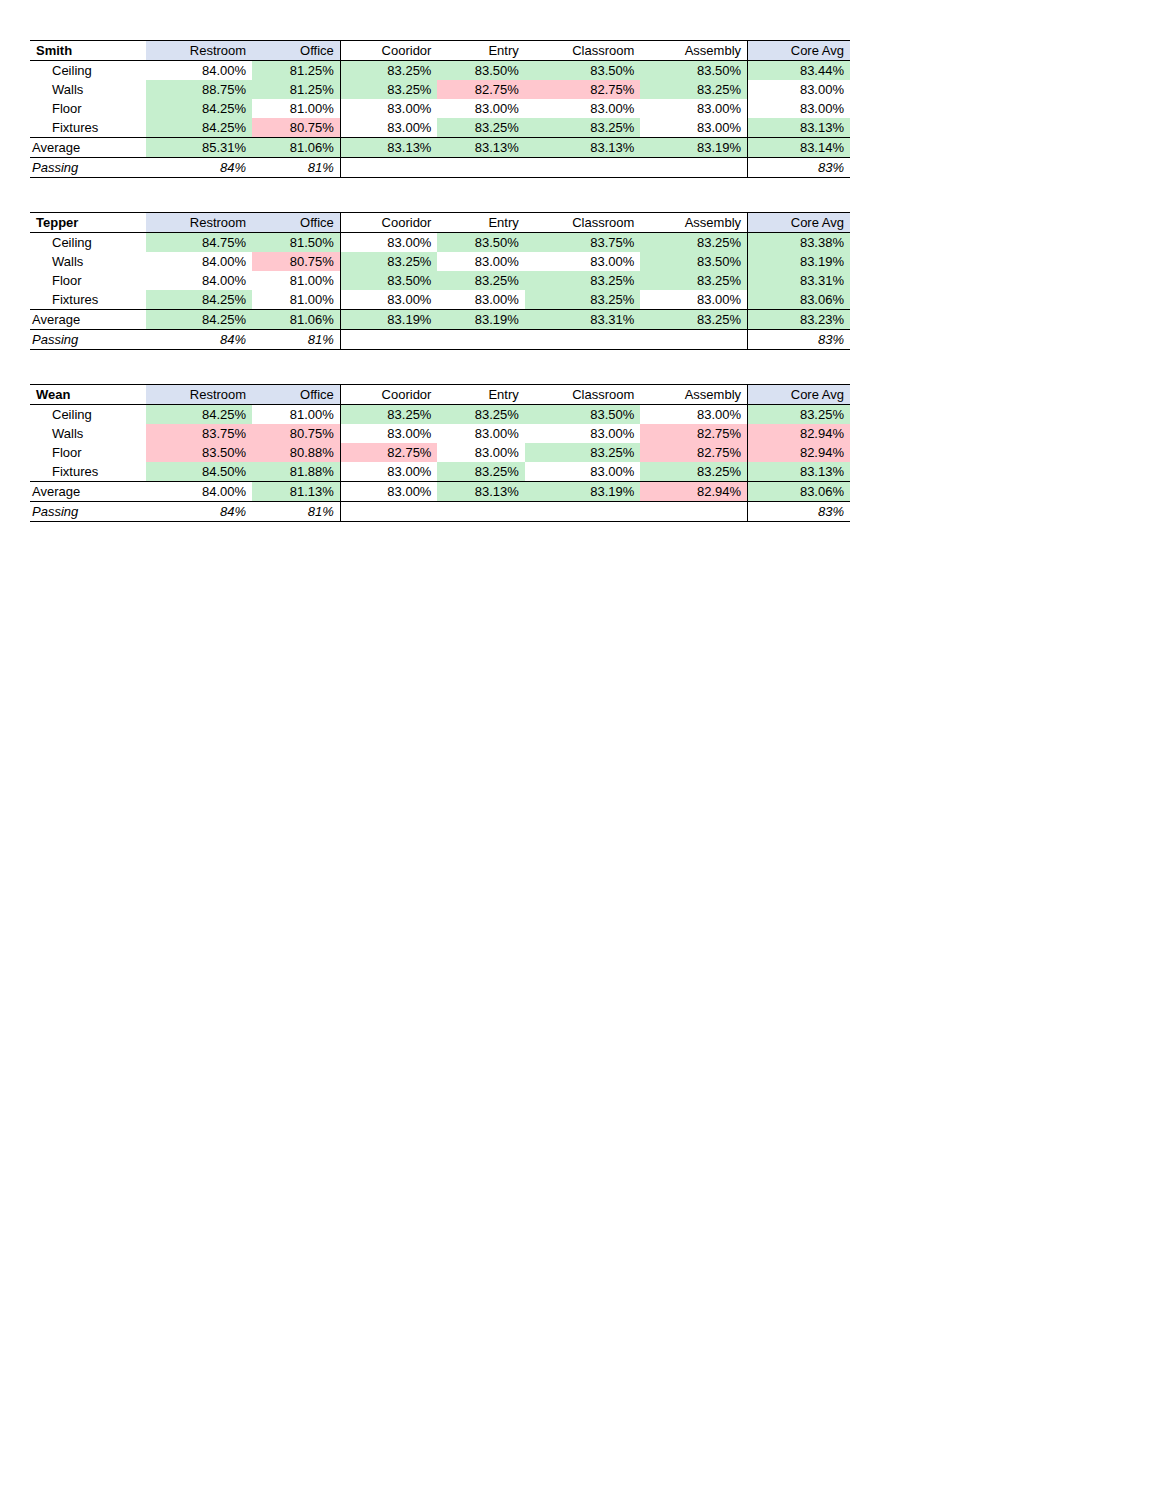| Smith | Restroom | Office | Cooridor | Entry | Classroom | Assembly | Core Avg |
| Ceiling | 84.00% | 81.25% | 83.25% | 83.50% | 83.50% | 83.50% | 83.44% |
| Walls | 88.75% | 81.25% | 83.25% | 82.75% | 82.75% | 83.25% | 83.00% |
| Floor | 84.25% | 81.00% | 83.00% | 83.00% | 83.00% | 83.00% | 83.00% |
| Fixtures | 84.25% | 80.75% | 83.00% | 83.25% | 83.25% | 83.00% | 83.13% |
| Average | 85.31% | 81.06% | 83.13% | 83.13% | 83.13% | 83.19% | 83.14% |
| Passing | 84% | 81% | | | | | 83% |
| Tepper | Restroom | Office | Cooridor | Entry | Classroom | Assembly | Core Avg |
| Ceiling | 84.75% | 81.50% | 83.00% | 83.50% | 83.75% | 83.25% | 83.38% |
| Walls | 84.00% | 80.75% | 83.25% | 83.00% | 83.00% | 83.50% | 83.19% |
| Floor | 84.00% | 81.00% | 83.50% | 83.25% | 83.25% | 83.25% | 83.31% |
| Fixtures | 84.25% | 81.00% | 83.00% | 83.00% | 83.25% | 83.00% | 83.06% |
| Average | 84.25% | 81.06% | 83.19% | 83.19% | 83.31% | 83.25% | 83.23% |
| Passing | 84% | 81% | | | | | 83% |
| Wean | Restroom | Office | Cooridor | Entry | Classroom | Assembly | Core Avg |
| Ceiling | 84.25% | 81.00% | 83.25% | 83.25% | 83.50% | 83.00% | 83.25% |
| Walls | 83.75% | 80.75% | 83.00% | 83.00% | 83.00% | 82.75% | 82.94% |
| Floor | 83.50% | 80.88% | 82.75% | 83.00% | 83.25% | 82.75% | 82.94% |
| Fixtures | 84.50% | 81.88% | 83.00% | 83.25% | 83.00% | 83.25% | 83.13% |
| Average | 84.00% | 81.13% | 83.00% | 83.13% | 83.19% | 82.94% | 83.06% |
| Passing | 84% | 81% | | | | | 83% |